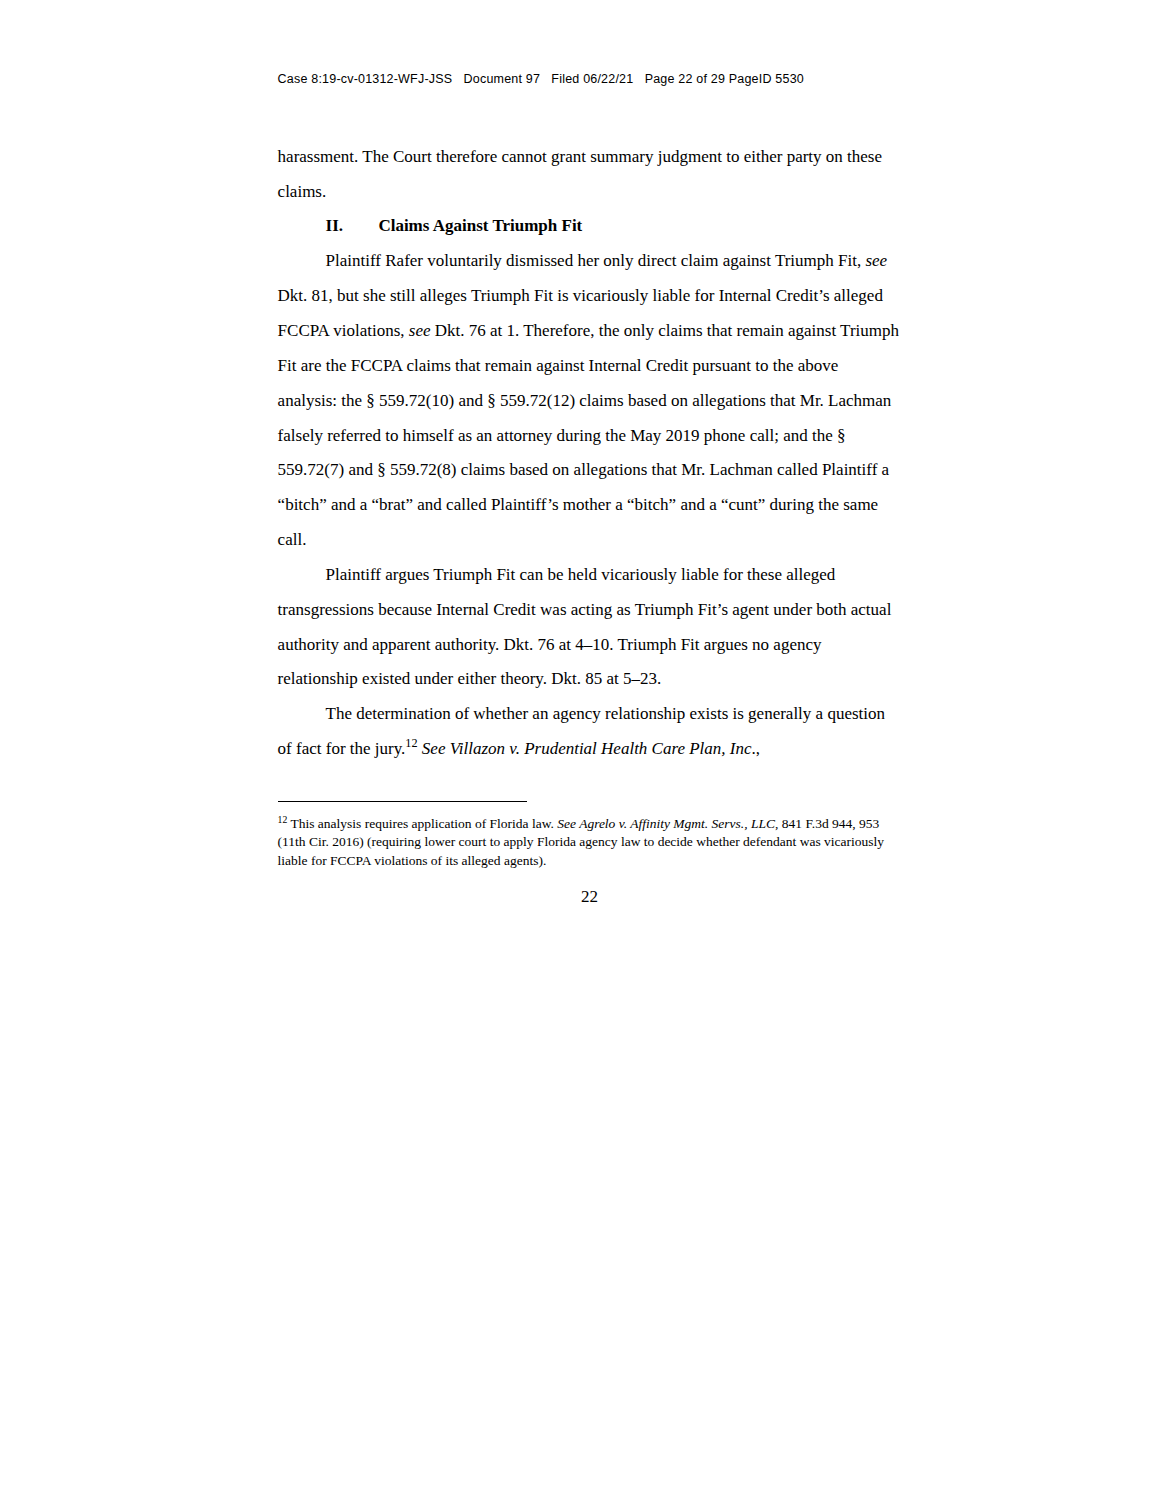Case 8:19-cv-01312-WFJ-JSS Document 97 Filed 06/22/21 Page 22 of 29 PageID 5530
harassment. The Court therefore cannot grant summary judgment to either party on these claims.
II. Claims Against Triumph Fit
Plaintiff Rafer voluntarily dismissed her only direct claim against Triumph Fit, see Dkt. 81, but she still alleges Triumph Fit is vicariously liable for Internal Credit’s alleged FCCPA violations, see Dkt. 76 at 1. Therefore, the only claims that remain against Triumph Fit are the FCCPA claims that remain against Internal Credit pursuant to the above analysis: the § 559.72(10) and § 559.72(12) claims based on allegations that Mr. Lachman falsely referred to himself as an attorney during the May 2019 phone call; and the § 559.72(7) and § 559.72(8) claims based on allegations that Mr. Lachman called Plaintiff a “bitch” and a “brat” and called Plaintiff’s mother a “bitch” and a “cunt” during the same call.
Plaintiff argues Triumph Fit can be held vicariously liable for these alleged transgressions because Internal Credit was acting as Triumph Fit’s agent under both actual authority and apparent authority. Dkt. 76 at 4–10. Triumph Fit argues no agency relationship existed under either theory. Dkt. 85 at 5–23.
The determination of whether an agency relationship exists is generally a question of fact for the jury.12 See Villazon v. Prudential Health Care Plan, Inc.,
12 This analysis requires application of Florida law. See Agrelo v. Affinity Mgmt. Servs., LLC, 841 F.3d 944, 953 (11th Cir. 2016) (requiring lower court to apply Florida agency law to decide whether defendant was vicariously liable for FCCPA violations of its alleged agents).
22